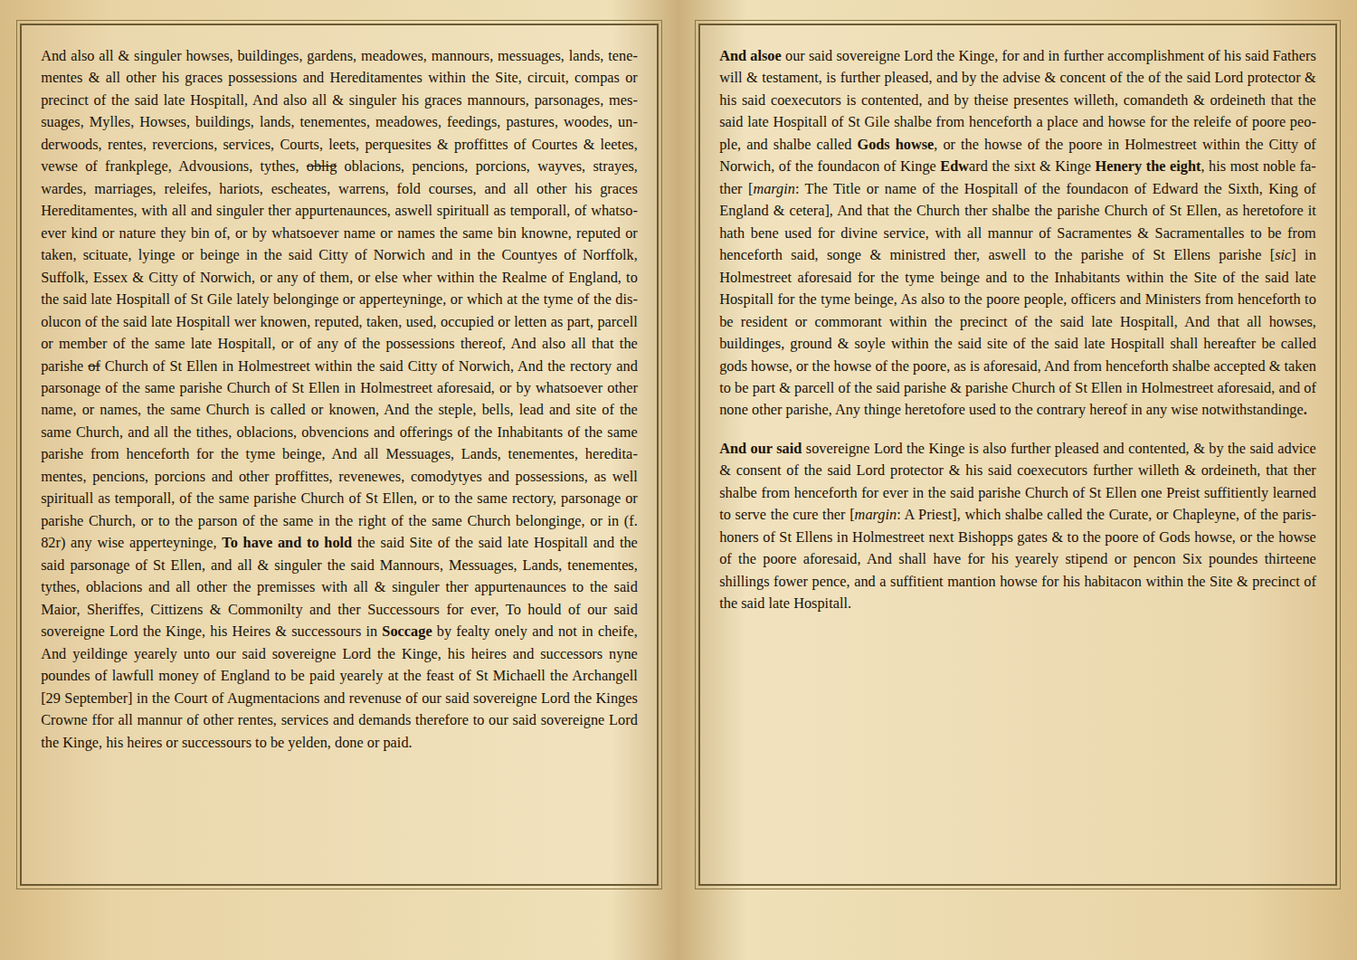And also all & singuler howses, buildinges, gardens, meadowes, mannours, messuages, lands, tenementes & all other his graces possessions and Hereditamentes within the Site, circuit, compas or precinct of the said late Hospitall, And also all & singuler his graces mannours, parsonages, messuages, Mylles, Howses, buildings, lands, tenementes, meadowes, feedings, pastures, woodes, underwoods, rentes, revercions, services, Courts, leets, perquesites & proffittes of Courtes & leetes, vewse of frankplege, Advousions, tythes, oblig oblacions, pencions, porcions, wayves, strayes, wardes, marriages, releifes, hariots, escheates, warrens, fold courses, and all other his graces Hereditamentes, with all and singuler ther appurtenaunces, aswell spirituall as temporall, of whatsoever kind or nature they bin of, or by whatsoever name or names the same bin knowne, reputed or taken, scituate, lyinge or beinge in the said Citty of Norwich and in the Countyes of Norffolk, Suffolk, Essex & Citty of Norwich, or any of them, or else wher within the Realme of England, to the said late Hospitall of St Gile lately belonginge or apperteyninge, or which at the tyme of the disolucon of the said late Hospitall wer knowen, reputed, taken, used, occupied or letten as part, parcell or member of the same late Hospitall, or of any of the possessions thereof, And also all that the parishe of Church of St Ellen in Holmestreet within the said Citty of Norwich, And the rectory and parsonage of the same parishe Church of St Ellen in Holmestreet aforesaid, or by whatsoever other name, or names, the same Church is called or knowen, And the steple, bells, lead and site of the same Church, and all the tithes, oblacions, obvencions and offerings of the Inhabitants of the same parishe from henceforth for the tyme beinge, And all Messuages, Lands, tenementes, hereditamentes, pencions, porcions and other proffittes, revenewes, comodytyes and possessions, as well spirituall as temporall, of the same parishe Church of St Ellen, or to the same rectory, parsonage or parishe Church, or to the parson of the same in the right of the same Church belonginge, or in (f. 82r) any wise apperteyninge, To have and to hold the said Site of the said late Hospitall and the said parsonage of St Ellen, and all & singuler the said Mannours, Messuages, Lands, tenementes, tythes, oblacions and all other the premisses with all & singuler ther appurtenaunces to the said Maior, Sheriffes, Cittizens & Commonilty and ther Successours for ever, To hould of our said sovereigne Lord the Kinge, his Heires & successours in Soccage by fealty onely and not in cheife, And yeildinge yearely unto our said sovereigne Lord the Kinge, his heires and successors nyne poundes of lawfull money of England to be paid yearely at the feast of St Michaell the Archangell [29 September] in the Court of Augmentacions and revenuse of our said sovereigne Lord the Kinges Crowne ffor all mannur of other rentes, services and demands therefore to our said sovereigne Lord the Kinge, his heires or successours to be yelden, done or paid.
And alsoe our said sovereigne Lord the Kinge, for and in further accomplishment of his said Fathers will & testament, is further pleased, and by the advise & concent of the of the said Lord protector & his said coexecutors is contented, and by theise presentes willeth, comandeth & ordeineth that the said late Hospitall of St Gile shalbe from henceforth a place and howse for the releife of poore people, and shalbe called Gods howse, or the howse of the poore in Holmestreet within the Citty of Norwich, of the foundacon of Kinge Edward the sixt & Kinge Henery the eight, his most noble father [margin: The Title or name of the Hospitall of the foundacon of Edward the Sixth, King of England & cetera], And that the Church ther shalbe the parishe Church of St Ellen, as heretofore it hath bene used for divine service, with all mannur of Sacramentes & Sacramentalles to be from henceforth said, songe & ministred ther, aswell to the parishe of St Ellens parishe [sic] in Holmestreet aforesaid for the tyme beinge and to the Inhabitants within the Site of the said late Hospitall for the tyme beinge, As also to the poore people, officers and Ministers from henceforth to be resident or commorant within the precinct of the said late Hospitall, And that all howses, buildinges, ground & soyle within the said site of the said late Hospitall shall hereafter be called gods howse, or the howse of the poore, as is aforesaid, And from henceforth shalbe accepted & taken to be part & parcell of the said parishe & parishe Church of St Ellen in Holmestreet aforesaid, and of none other parishe, Any thinge heretofore used to the contrary hereof in any wise notwithstandinge.
And our said sovereigne Lord the Kinge is also further pleased and contented, & by the said advice & consent of the said Lord protector & his said coexecutors further willeth & ordeineth, that ther shalbe from henceforth for ever in the said parishe Church of St Ellen one Preist suffitiently learned to serve the cure ther [margin: A Priest], which shalbe called the Curate, or Chapleyne, of the parishoners of St Ellens in Holmestreet next Bishopps gates & to the poore of Gods howse, or the howse of the poore aforesaid, And shall have for his yearely stipend or pencon Six poundes thirteene shillings fower pence, and a suffitient mantion howse for his habitacon within the Site & precinct of the said late Hospitall.